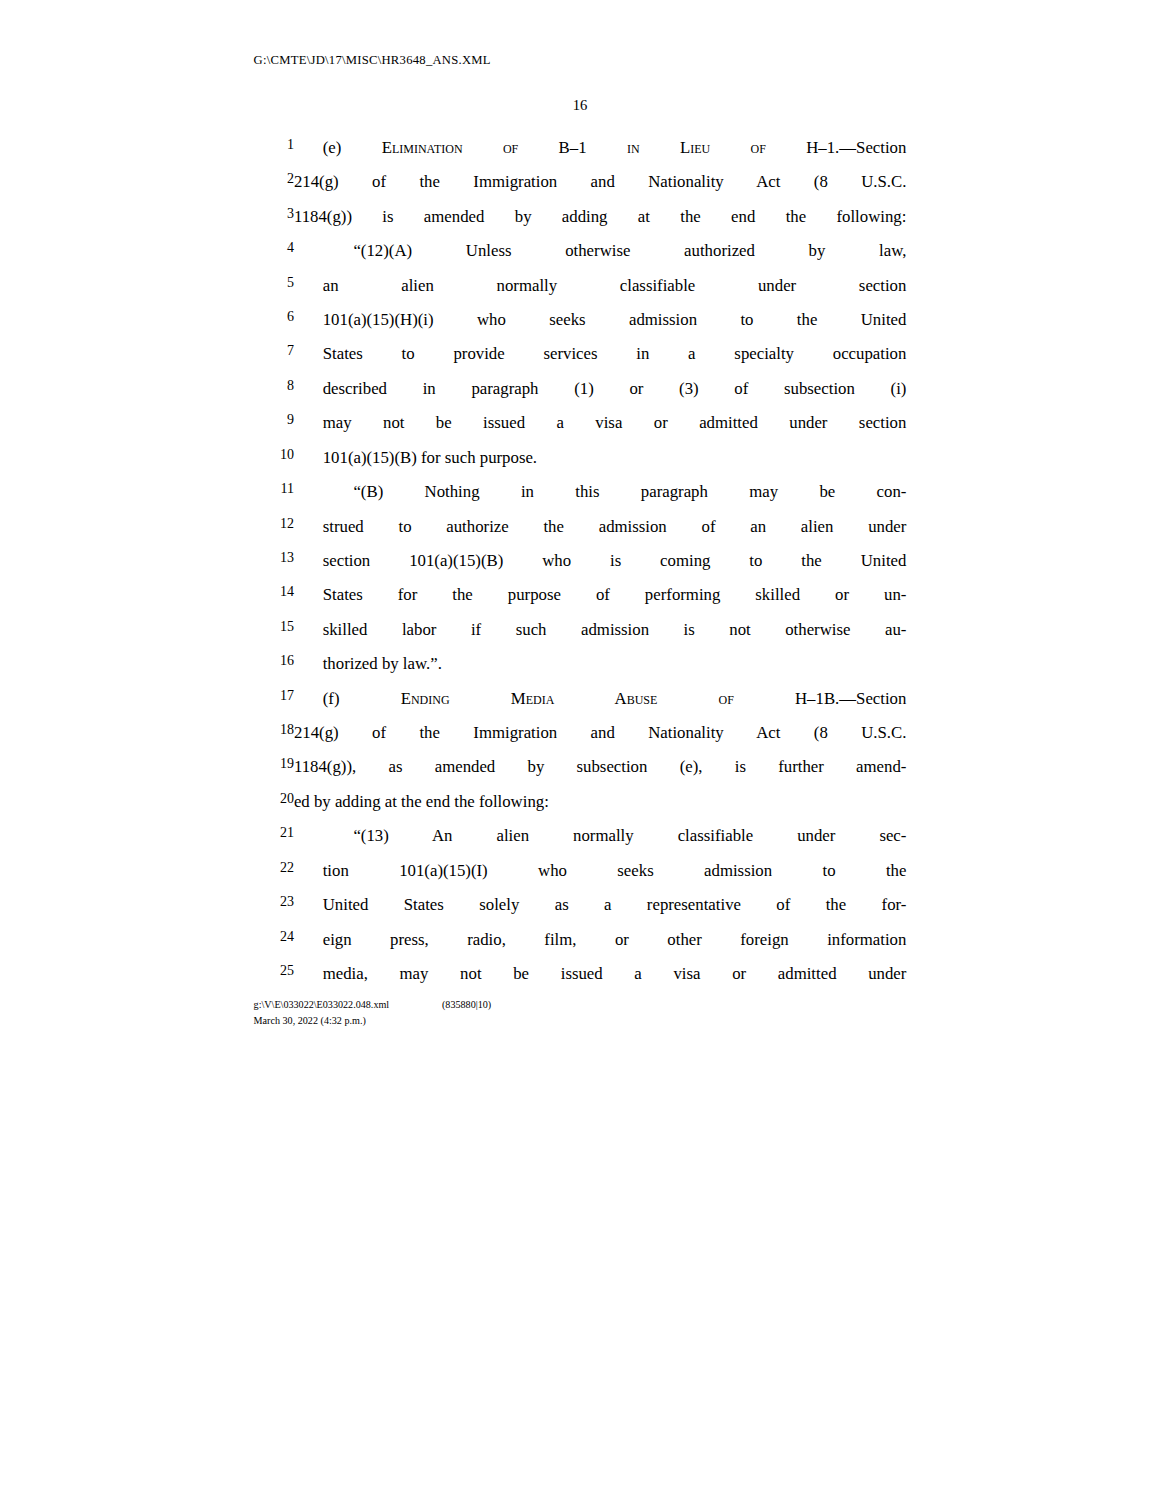G:\CMTE\JD\17\MISC\HR3648_ANS.XML
16
| 1 | (e) Elimination of B–1 in Lieu of H–1. —Section |
| 2 | 214(g) of the Immigration and Nationality Act (8 U.S.C. |
| 3 | 1184(g)) is amended by adding at the end the following: |
| 4 | “(12)(A) Unless otherwise authorized by law, |
| 5 | an alien normally classifiable under section |
| 6 | 101(a)(15)(H)(i) who seeks admission to the United |
| 7 | States to provide services in a specialty occupation |
| 8 | described in paragraph (1) or (3) of subsection (i) |
| 9 | may not be issued a visa or admitted under section |
| 10 | 101(a)(15)(B) for such purpose. |
| 11 | “(B) Nothing in this paragraph may be con- |
| 12 | strued to authorize the admission of an alien under |
| 13 | section 101(a)(15)(B) who is coming to the United |
| 14 | States for the purpose of performing skilled or un- |
| 15 | skilled labor if such admission is not otherwise au- |
| 16 | thorized by law.”. |
| 17 | (f) Ending Media Abuse of H–1B. —Section |
| 18 | 214(g) of the Immigration and Nationality Act (8 U.S.C. |
| 19 | 1184(g)), as amended by subsection (e), is further amend- |
| 20 | ed by adding at the end the following: |
| 21 | “(13) An alien normally classifiable under sec- |
| 22 | tion 101(a)(15)(I) who seeks admission to the |
| 23 | United States solely as a representative of the for- |
| 24 | eign press, radio, film, or other foreign information |
| 25 | media, may not be issued a visa or admitted under |
g:\V\E\033022\E033022.048.xml (835880|10)
March 30, 2022 (4:32 p.m.)